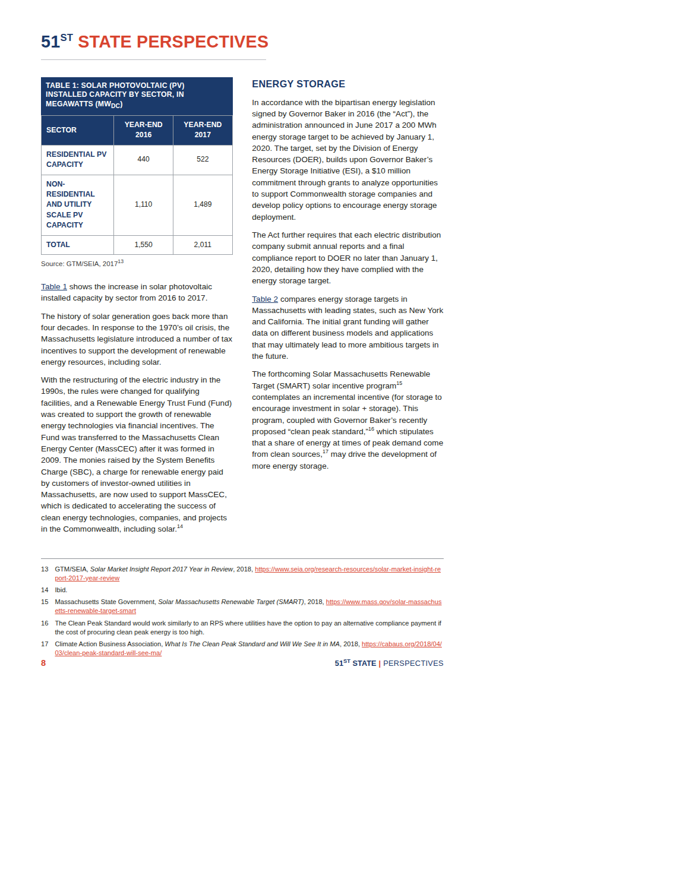51ST STATE PERSPECTIVES
TABLE 1: SOLAR PHOTOVOLTAIC (PV) INSTALLED CAPACITY BY SECTOR, IN MEGAWATTS (MW DC )
| SECTOR | YEAR-END 2016 | YEAR-END 2017 |
| --- | --- | --- |
| RESIDENTIAL PV CAPACITY | 440 | 522 |
| NON-RESIDENTIAL AND UTILITY SCALE PV CAPACITY | 1,110 | 1,489 |
| TOTAL | 1,550 | 2,011 |
Source: GTM/SEIA, 201713
Table 1 shows the increase in solar photovoltaic installed capacity by sector from 2016 to 2017.
The history of solar generation goes back more than four decades. In response to the 1970’s oil crisis, the Massachusetts legislature introduced a number of tax incentives to support the development of renewable energy resources, including solar.
With the restructuring of the electric industry in the 1990s, the rules were changed for qualifying facilities, and a Renewable Energy Trust Fund (Fund) was created to support the growth of renewable energy technologies via financial incentives. The Fund was transferred to the Massachusetts Clean Energy Center (MassCEC) after it was formed in 2009. The monies raised by the System Benefits Charge (SBC), a charge for renewable energy paid by customers of investor-owned utilities in Massachusetts, are now used to support MassCEC, which is dedicated to accelerating the success of clean energy technologies, companies, and projects in the Commonwealth, including solar.14
ENERGY STORAGE
In accordance with the bipartisan energy legislation signed by Governor Baker in 2016 (the “Act”), the administration announced in June 2017 a 200 MWh energy storage target to be achieved by January 1, 2020. The target, set by the Division of Energy Resources (DOER), builds upon Governor Baker’s Energy Storage Initiative (ESI), a $10 million commitment through grants to analyze opportunities to support Commonwealth storage companies and develop policy options to encourage energy storage deployment.
The Act further requires that each electric distribution company submit annual reports and a final compliance report to DOER no later than January 1, 2020, detailing how they have complied with the energy storage target.
Table 2 compares energy storage targets in Massachusetts with leading states, such as New York and California. The initial grant funding will gather data on different business models and applications that may ultimately lead to more ambitious targets in the future.
The forthcoming Solar Massachusetts Renewable Target (SMART) solar incentive program15 contemplates an incremental incentive (for storage to encourage investment in solar + storage). This program, coupled with Governor Baker’s recently proposed “clean peak standard,”16 which stipulates that a share of energy at times of peak demand come from clean sources,17 may drive the development of more energy storage.
13
GTM/SEIA, Solar Market Insight Report 2017 Year in Review, 2018, https://www.seia.org/research-resources/solar-market-insight-report-2017-year-review
14
Ibid.
15
Massachusetts State Government, Solar Massachusetts Renewable Target (SMART), 2018, https://www.mass.gov/solar-massachusetts-renewable-target-smart
16
The Clean Peak Standard would work similarly to an RPS where utilities have the option to pay an alternative compliance payment if the cost of procuring clean peak energy is too high.
17
Climate Action Business Association, What Is The Clean Peak Standard and Will We See It in MA, 2018, https://cabaus.org/2018/04/03/clean-peak-standard-will-see-ma/
8
51ST STATE|PERSPECTIVES